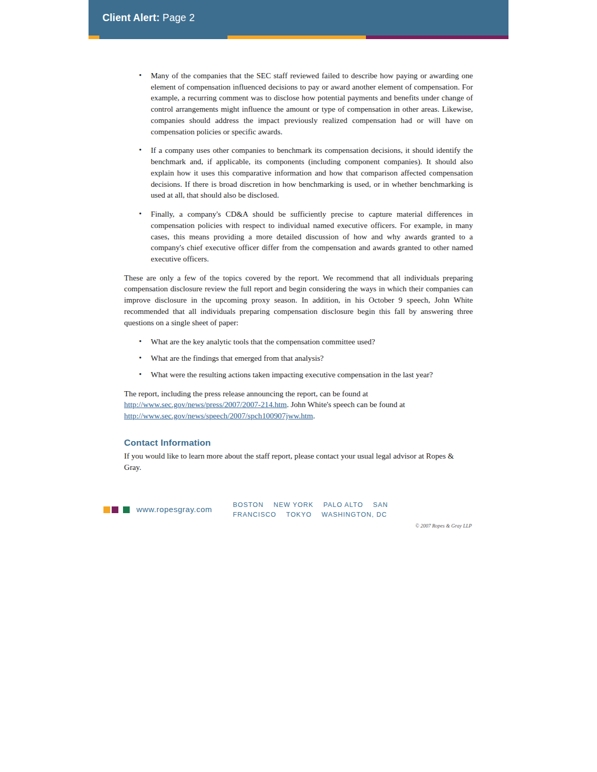Client Alert: Page 2
Many of the companies that the SEC staff reviewed failed to describe how paying or awarding one element of compensation influenced decisions to pay or award another element of compensation. For example, a recurring comment was to disclose how potential payments and benefits under change of control arrangements might influence the amount or type of compensation in other areas. Likewise, companies should address the impact previously realized compensation had or will have on compensation policies or specific awards.
If a company uses other companies to benchmark its compensation decisions, it should identify the benchmark and, if applicable, its components (including component companies). It should also explain how it uses this comparative information and how that comparison affected compensation decisions. If there is broad discretion in how benchmarking is used, or in whether benchmarking is used at all, that should also be disclosed.
Finally, a company's CD&A should be sufficiently precise to capture material differences in compensation policies with respect to individual named executive officers. For example, in many cases, this means providing a more detailed discussion of how and why awards granted to a company's chief executive officer differ from the compensation and awards granted to other named executive officers.
These are only a few of the topics covered by the report. We recommend that all individuals preparing compensation disclosure review the full report and begin considering the ways in which their companies can improve disclosure in the upcoming proxy season. In addition, in his October 9 speech, John White recommended that all individuals preparing compensation disclosure begin this fall by answering three questions on a single sheet of paper:
What are the key analytic tools that the compensation committee used?
What are the findings that emerged from that analysis?
What were the resulting actions taken impacting executive compensation in the last year?
The report, including the press release announcing the report, can be found at
http://www.sec.gov/news/press/2007/2007-214.htm. John White's speech can be found at
http://www.sec.gov/news/speech/2007/spch100907jww.htm.
Contact Information
If you would like to learn more about the staff report, please contact your usual legal advisor at Ropes & Gray.
www.ropesgray.com
BOSTON NEW YORK PALO ALTO SAN FRANCISCO TOKYO WASHINGTON, DC
© 2007 Ropes & Gray LLP